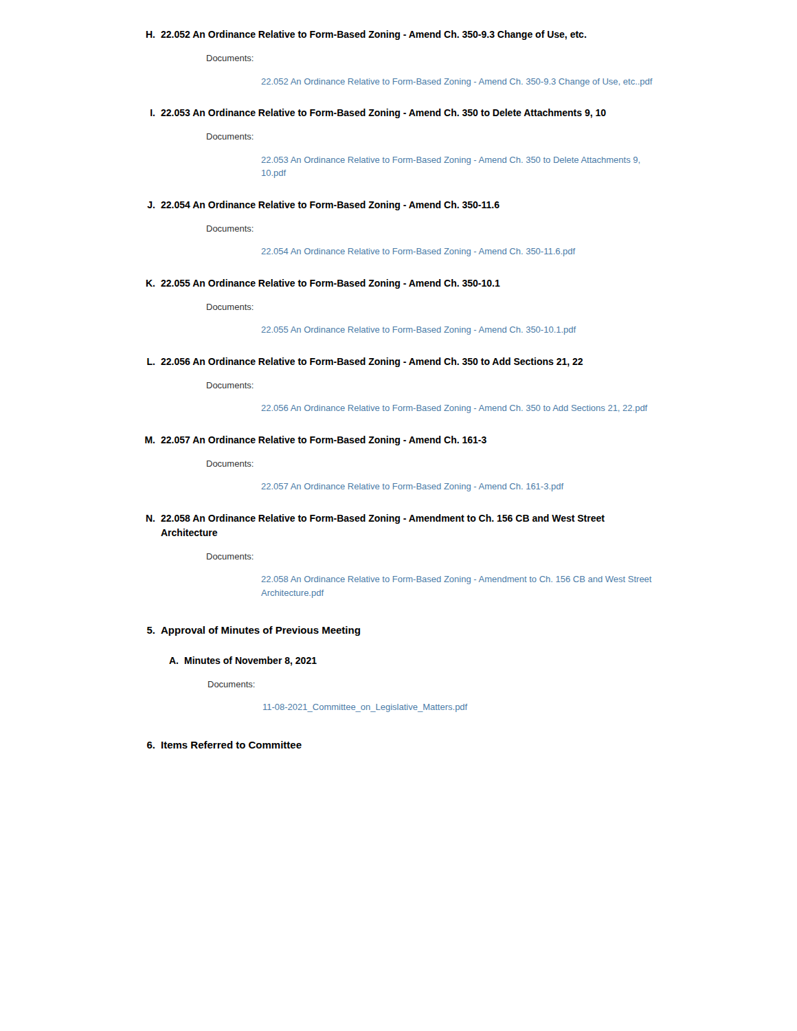H.
22.052 An Ordinance Relative to Form-Based Zoning - Amend Ch. 350-9.3 Change of Use, etc.
Documents:
22.052 An Ordinance Relative to Form-Based Zoning - Amend Ch. 350-9.3 Change of Use, etc..pdf
I.
22.053 An Ordinance Relative to Form-Based Zoning - Amend Ch. 350 to Delete Attachments 9, 10
Documents:
22.053 An Ordinance Relative to Form-Based Zoning - Amend Ch. 350 to Delete Attachments 9, 10.pdf
J.
22.054 An Ordinance Relative to Form-Based Zoning - Amend Ch. 350-11.6
Documents:
22.054 An Ordinance Relative to Form-Based Zoning - Amend Ch. 350-11.6.pdf
K.
22.055 An Ordinance Relative to Form-Based Zoning - Amend Ch. 350-10.1
Documents:
22.055 An Ordinance Relative to Form-Based Zoning - Amend Ch. 350-10.1.pdf
L.
22.056 An Ordinance Relative to Form-Based Zoning - Amend Ch. 350 to Add Sections 21, 22
Documents:
22.056 An Ordinance Relative to Form-Based Zoning - Amend Ch. 350 to Add Sections 21, 22.pdf
M.
22.057 An Ordinance Relative to Form-Based Zoning - Amend Ch. 161-3
Documents:
22.057 An Ordinance Relative to Form-Based Zoning - Amend Ch. 161-3.pdf
N.
22.058 An Ordinance Relative to Form-Based Zoning - Amendment to Ch. 156 CB and West Street Architecture
Documents:
22.058 An Ordinance Relative to Form-Based Zoning - Amendment to Ch. 156 CB and West Street Architecture.pdf
5.
Approval of Minutes of Previous Meeting
A.
Minutes of November 8, 2021
Documents:
11-08-2021_Committee_on_Legislative_Matters.pdf
6.
Items Referred to Committee